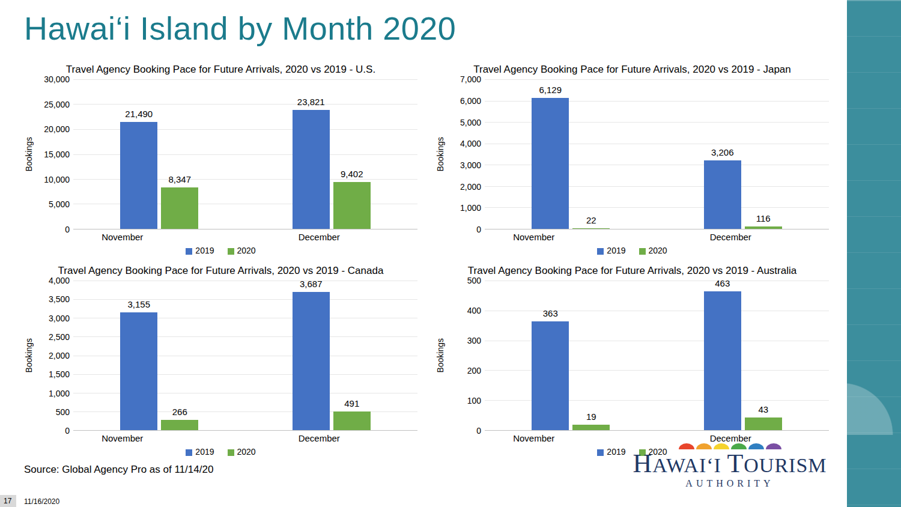Hawai‘i Island by Month 2020
Travel Agency Booking Pace for Future Arrivals, 2020 vs 2019 - U.S.
Bookings
30,000 25,000 20,000 15,000 10,000 5,000 0
21,490
8,347
23,821
9,402
November December
2019 2020
Travel Agency Booking Pace for Future Arrivals, 2020 vs 2019 - Japan
Bookings
7,000 6,000 5,000 4,000 3,000 2,000 1,000 0
6,129
22
3,206
116
November December
2019 2020
Travel Agency Booking Pace for Future Arrivals, 2020 vs 2019 - Canada
Bookings
4,000 3,500 3,000 2,500 2,000 1,500 1,000 500 0
3,155
266
3,687
491
November December
2019 2020
Travel Agency Booking Pace for Future Arrivals, 2020 vs 2019 - Australia
Bookings
500 400 300 200 100 0
363
19
463
43
November December
2019 2020
Source: Global Agency Pro as of 11/14/20
HAWAI‘I TOURISM
AUTHORITY
17
11/16/2020